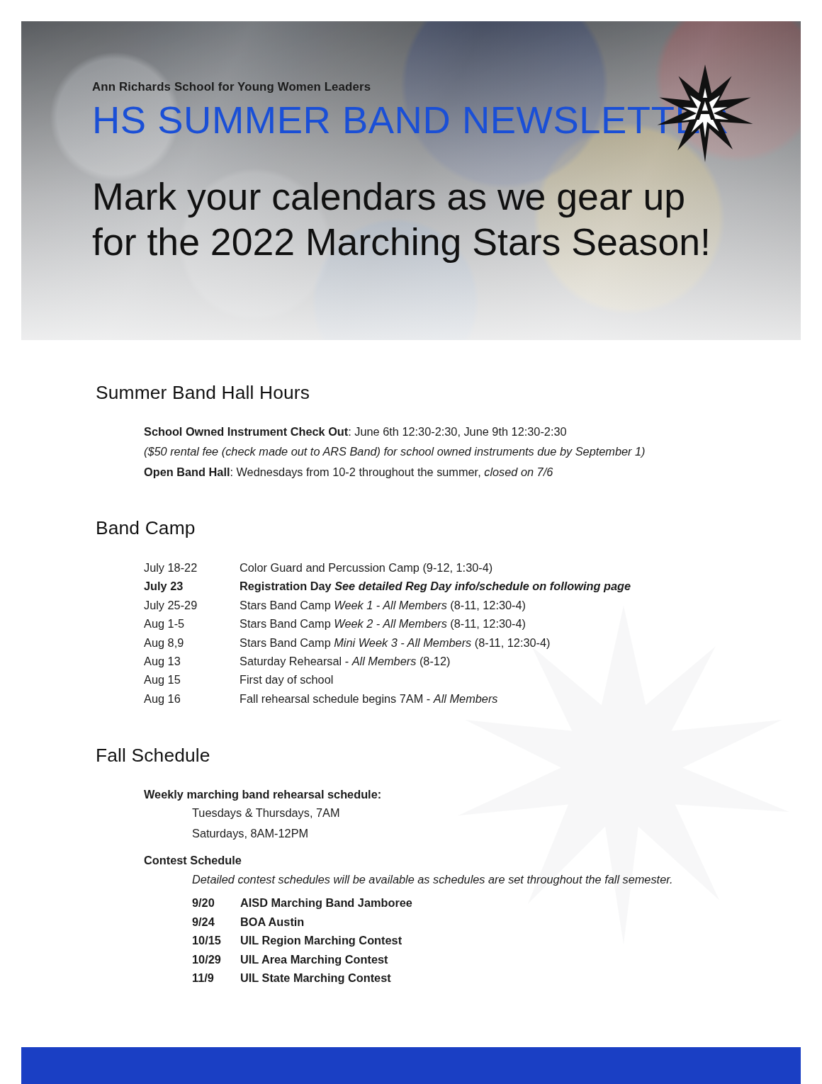A
Ann Richards School for Young Women Leaders
HS Summer Band Newsletter
Mark your calendars as we gear up for the 2022 Marching Stars Season!
A
Summer Band Hall Hours
School Owned Instrument Check Out: June 6th 12:30-2:30, June 9th 12:30-2:30
($50 rental fee (check made out to ARS Band) for school owned instruments due by September 1)
Open Band Hall: Wednesdays from 10-2 throughout the summer, closed on 7/6
Band Camp
| July 18-22 | Color Guard and Percussion Camp (9-12, 1:30-4) |
| July 23 | Registration Day See detailed Reg Day info/schedule on following page |
| July 25-29 | Stars Band Camp Week 1 - All Members (8-11, 12:30-4) |
| Aug 1-5 | Stars Band Camp Week 2 - All Members (8-11, 12:30-4) |
| Aug 8,9 | Stars Band Camp Mini Week 3 - All Members (8-11, 12:30-4) |
| Aug 13 | Saturday Rehearsal - All Members (8-12) |
| Aug 15 | First day of school |
| Aug 16 | Fall rehearsal schedule begins 7AM - All Members |
Fall Schedule
Weekly marching band rehearsal schedule:
Tuesdays & Thursdays, 7AM
Saturdays, 8AM-12PM
Contest Schedule
Detailed contest schedules will be available as schedules are set throughout the fall semester.
| 9/20 | AISD Marching Band Jamboree |
| 9/24 | BOA Austin |
| 10/15 | UIL Region Marching Contest |
| 10/29 | UIL Area Marching Contest |
| 11/9 | UIL State Marching Contest |